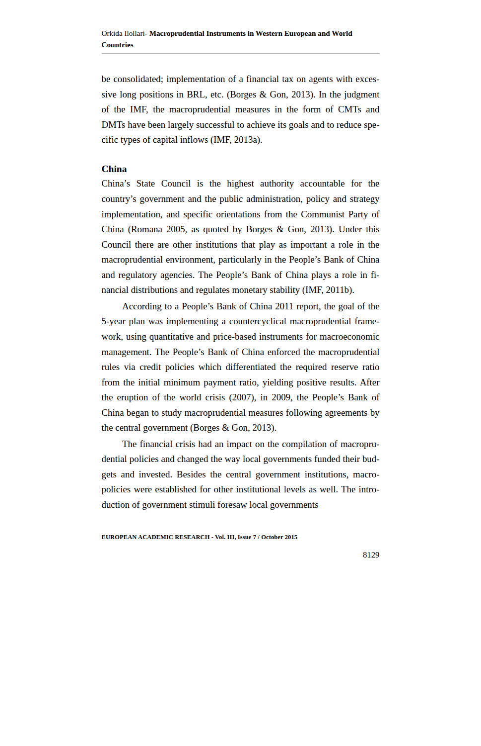Orkida Ilollari- Macroprudential Instruments in Western European and World Countries
be consolidated; implementation of a financial tax on agents with excessive long positions in BRL, etc. (Borges & Gon, 2013). In the judgment of the IMF, the macroprudential measures in the form of CMTs and DMTs have been largely successful to achieve its goals and to reduce specific types of capital inflows (IMF, 2013a).
China
China’s State Council is the highest authority accountable for the country’s government and the public administration, policy and strategy implementation, and specific orientations from the Communist Party of China (Romana 2005, as quoted by Borges & Gon, 2013). Under this Council there are other institutions that play as important a role in the macroprudential environment, particularly in the People’s Bank of China and regulatory agencies. The People’s Bank of China plays a role in financial distributions and regulates monetary stability (IMF, 2011b).
According to a People’s Bank of China 2011 report, the goal of the 5-year plan was implementing a countercyclical macroprudential framework, using quantitative and price-based instruments for macroeconomic management. The People’s Bank of China enforced the macroprudential rules via credit policies which differentiated the required reserve ratio from the initial minimum payment ratio, yielding positive results. After the eruption of the world crisis (2007), in 2009, the People’s Bank of China began to study macroprudential measures following agreements by the central government (Borges & Gon, 2013).
The financial crisis had an impact on the compilation of macroprudential policies and changed the way local governments funded their budgets and invested. Besides the central government institutions, macro-policies were established for other institutional levels as well. The introduction of government stimuli foresaw local governments
EUROPEAN ACADEMIC RESEARCH - Vol. III, Issue 7 / October 2015
8129